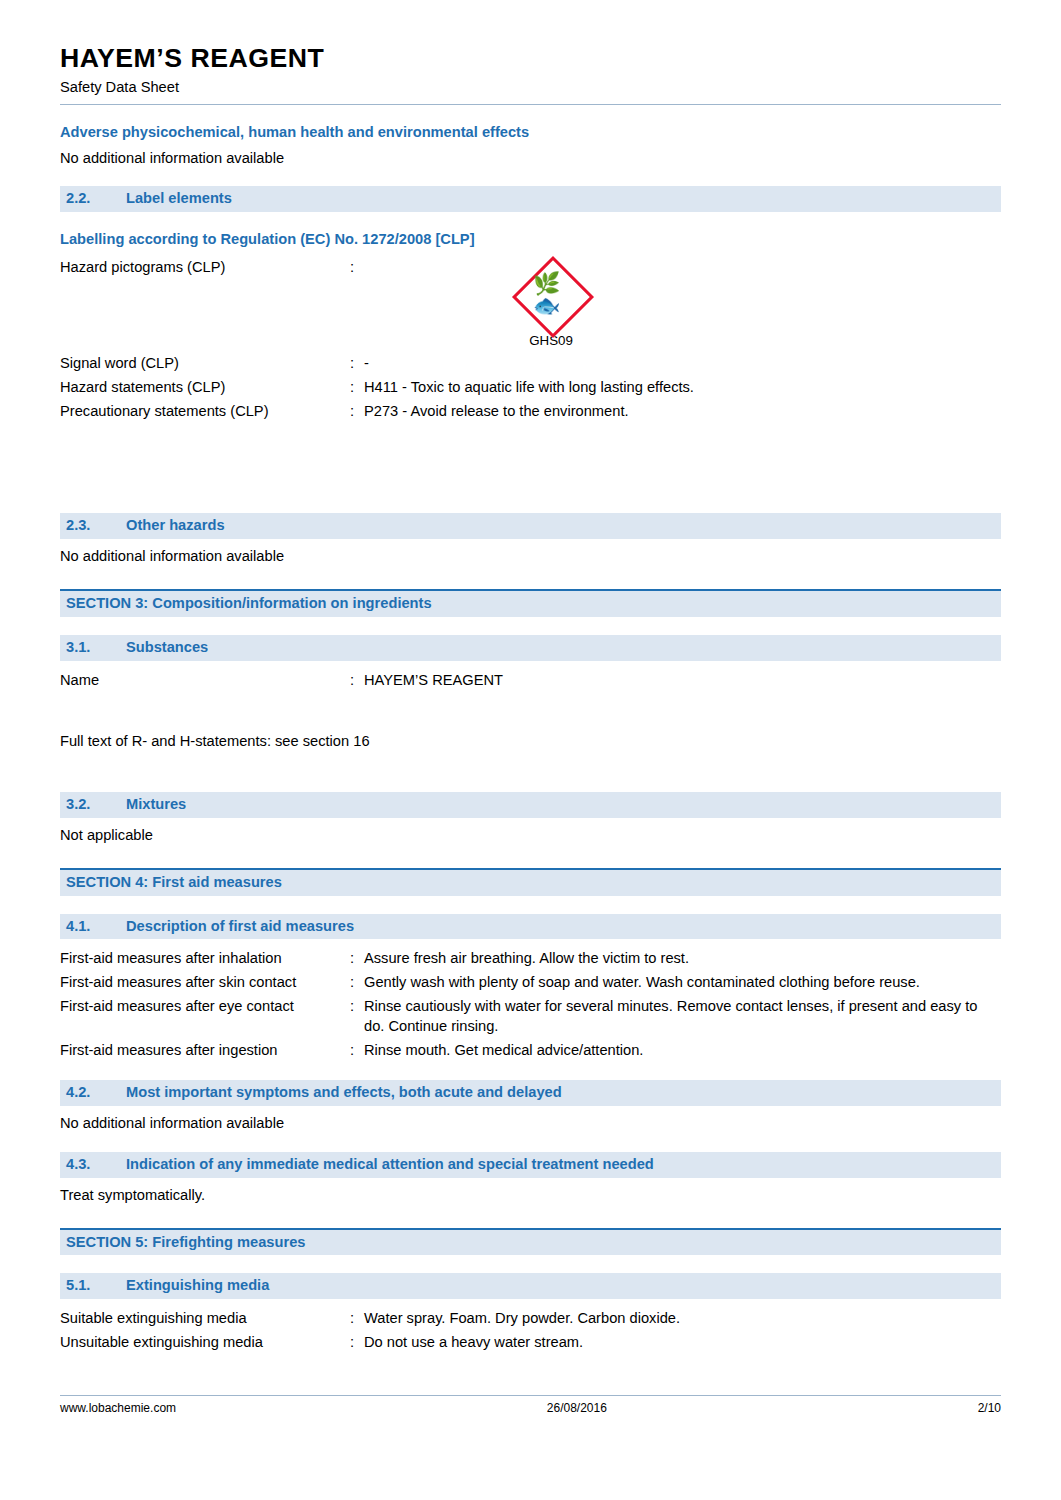HAYEM’S REAGENT
Safety Data Sheet
Adverse physicochemical, human health and environmental effects
No additional information available
2.2. Label elements
Labelling according to Regulation (EC) No. 1272/2008 [CLP]
| Hazard pictograms (CLP) | : | 🌿🐟 GHS09 |
| Signal word (CLP) | : | - |
| Hazard statements (CLP) | : | H411 - Toxic to aquatic life with long lasting effects. |
| Precautionary statements (CLP) | : | P273 - Avoid release to the environment. |
2.3. Other hazards
No additional information available
SECTION 3: Composition/information on ingredients
3.1. Substances
| Name | : | HAYEM’S REAGENT |
Full text of R- and H-statements: see section 16
3.2. Mixtures
Not applicable
SECTION 4: First aid measures
4.1. Description of first aid measures
| First-aid measures after inhalation | : | Assure fresh air breathing. Allow the victim to rest. |
| First-aid measures after skin contact | : | Gently wash with plenty of soap and water. Wash contaminated clothing before reuse. |
| First-aid measures after eye contact | : | Rinse cautiously with water for several minutes. Remove contact lenses, if present and easy to do. Continue rinsing. |
| First-aid measures after ingestion | : | Rinse mouth. Get medical advice/attention. |
4.2. Most important symptoms and effects, both acute and delayed
No additional information available
4.3. Indication of any immediate medical attention and special treatment needed
Treat symptomatically.
SECTION 5: Firefighting measures
5.1. Extinguishing media
| Suitable extinguishing media | : | Water spray. Foam. Dry powder. Carbon dioxide. |
| Unsuitable extinguishing media | : | Do not use a heavy water stream. |
www.lobachemie.com 26/08/2016 2/10